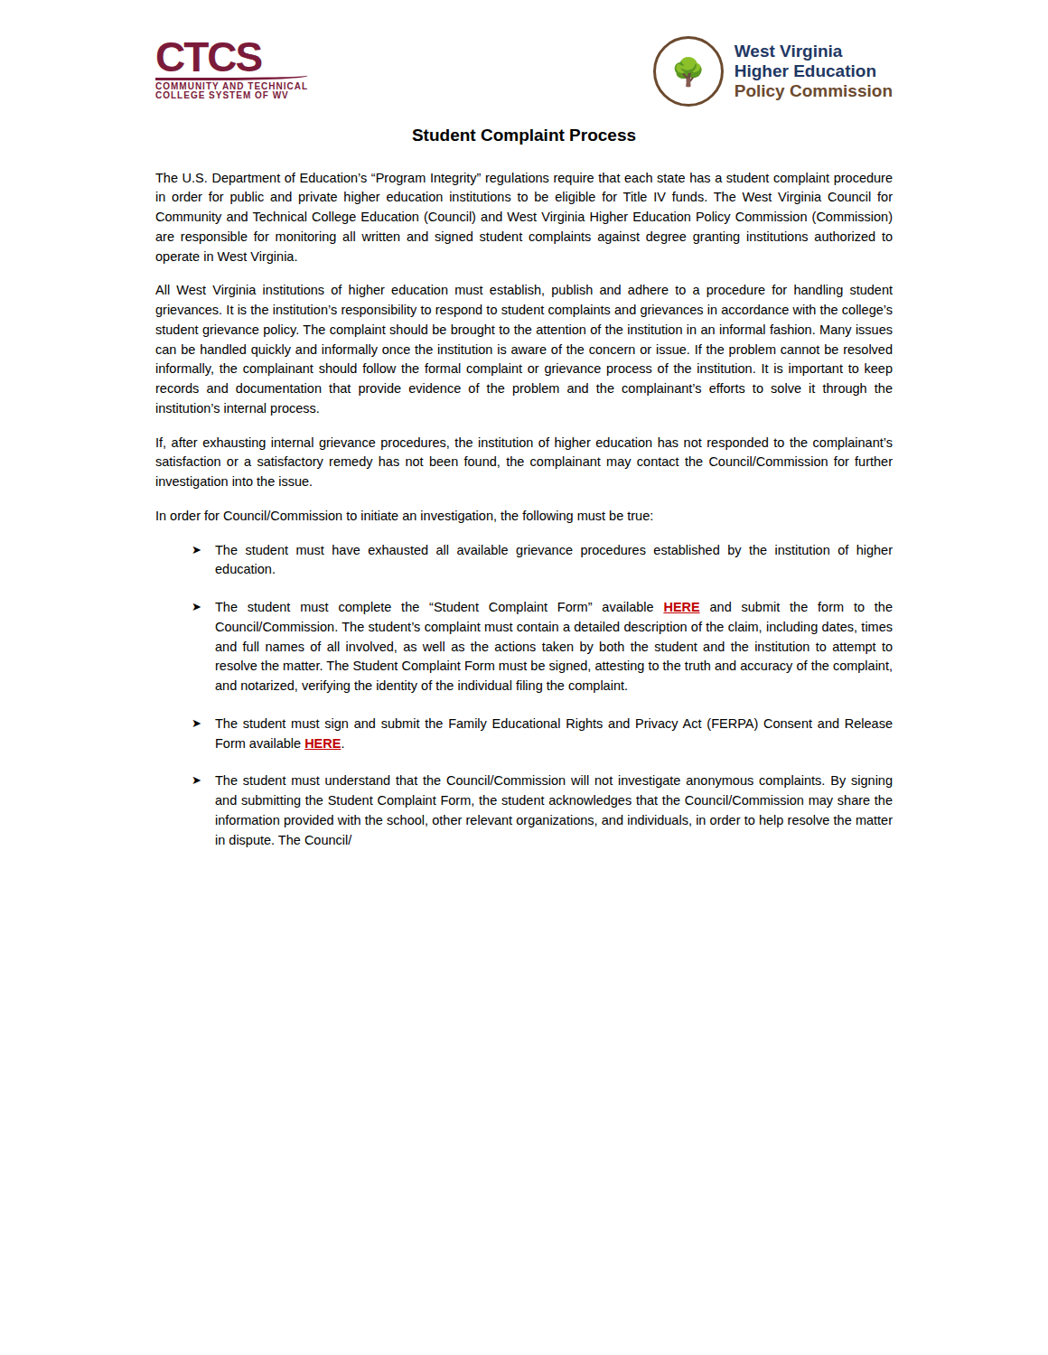CTCS COMMUNITY AND TECHNICAL
COLLEGE SYSTEM OF WV
🌳
West Virginia
Higher Education
Policy Commission
Student Complaint Process
The U.S. Department of Education’s “Program Integrity” regulations require that each state has a student complaint procedure in order for public and private higher education institutions to be eligible for Title IV funds. The West Virginia Council for Community and Technical College Education (Council) and West Virginia Higher Education Policy Commission (Commission) are responsible for monitoring all written and signed student complaints against degree granting institutions authorized to operate in West Virginia.
All West Virginia institutions of higher education must establish, publish and adhere to a procedure for handling student grievances. It is the institution’s responsibility to respond to student complaints and grievances in accordance with the college’s student grievance policy. The complaint should be brought to the attention of the institution in an informal fashion. Many issues can be handled quickly and informally once the institution is aware of the concern or issue. If the problem cannot be resolved informally, the complainant should follow the formal complaint or grievance process of the institution. It is important to keep records and documentation that provide evidence of the problem and the complainant’s efforts to solve it through the institution’s internal process.
If, after exhausting internal grievance procedures, the institution of higher education has not responded to the complainant’s satisfaction or a satisfactory remedy has not been found, the complainant may contact the Council/Commission for further investigation into the issue.
In order for Council/Commission to initiate an investigation, the following must be true:
The student must have exhausted all available grievance procedures established by the institution of higher education.
The student must complete the “Student Complaint Form” available HERE and submit the form to the Council/Commission. The student’s complaint must contain a detailed description of the claim, including dates, times and full names of all involved, as well as the actions taken by both the student and the institution to attempt to resolve the matter. The Student Complaint Form must be signed, attesting to the truth and accuracy of the complaint, and notarized, verifying the identity of the individual filing the complaint.
The student must sign and submit the Family Educational Rights and Privacy Act (FERPA) Consent and Release Form available HERE.
The student must understand that the Council/Commission will not investigate anonymous complaints. By signing and submitting the Student Complaint Form, the student acknowledges that the Council/Commission may share the information provided with the school, other relevant organizations, and individuals, in order to help resolve the matter in dispute. The Council/